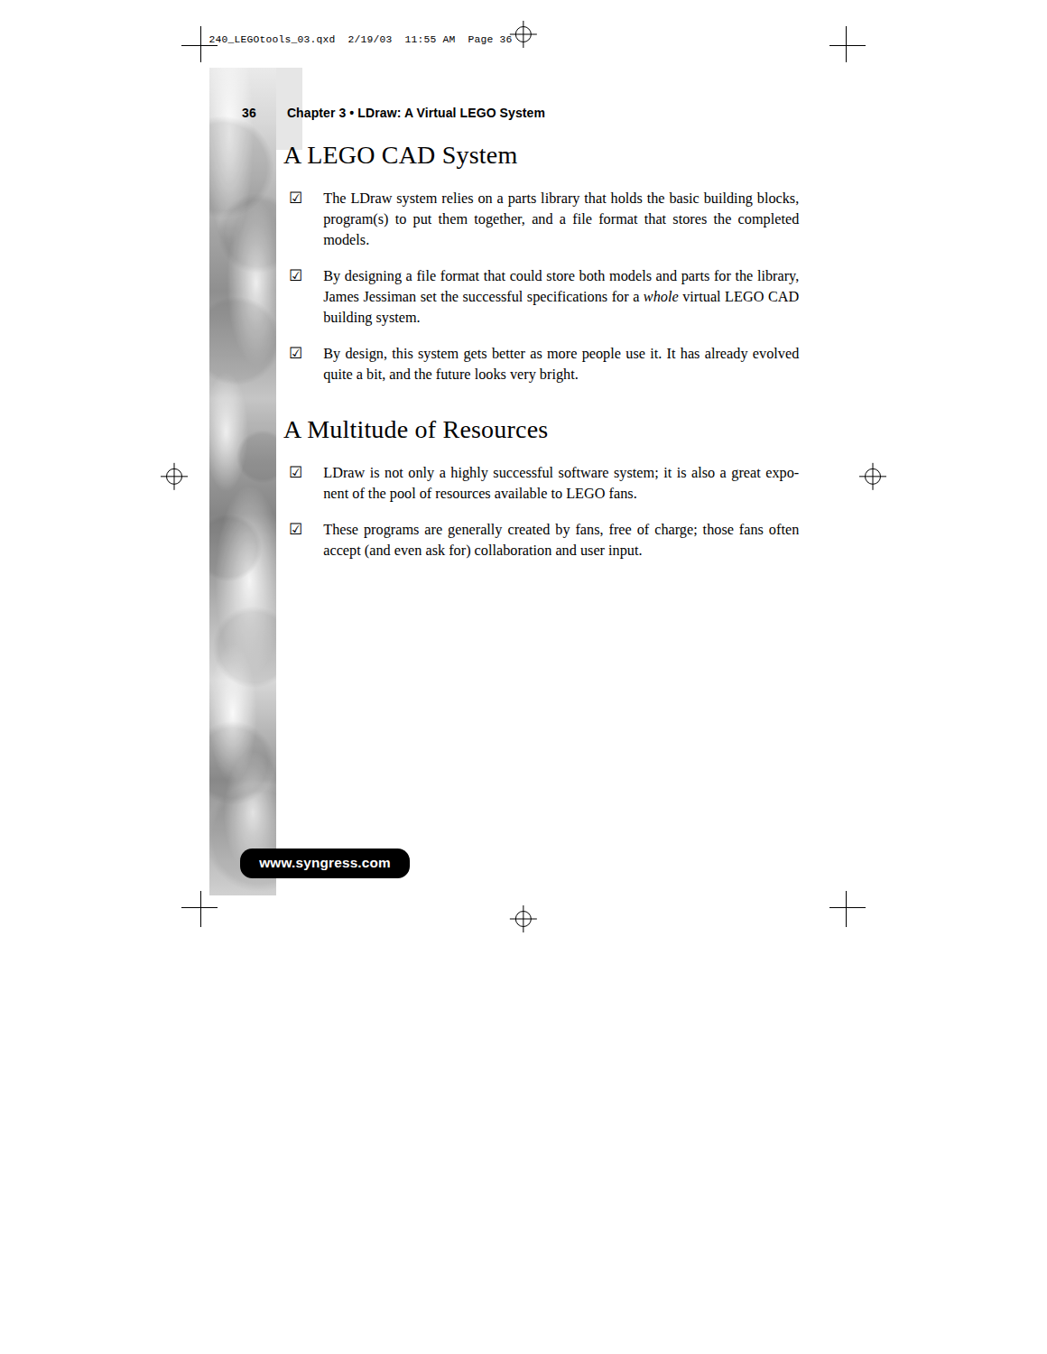240_LEGOtools_03.qxd 2/19/03 11:55 AM Page 36
36 Chapter 3 • LDraw: A Virtual LEGO System
A LEGO CAD System
The LDraw system relies on a parts library that holds the basic building blocks, program(s) to put them together, and a file format that stores the completed models.
By designing a file format that could store both models and parts for the library, James Jessiman set the successful specifications for a whole virtual LEGO CAD building system.
By design, this system gets better as more people use it. It has already evolved quite a bit, and the future looks very bright.
A Multitude of Resources
LDraw is not only a highly successful software system; it is also a great exponent of the pool of resources available to LEGO fans.
These programs are generally created by fans, free of charge; those fans often accept (and even ask for) collaboration and user input.
www.syngress.com